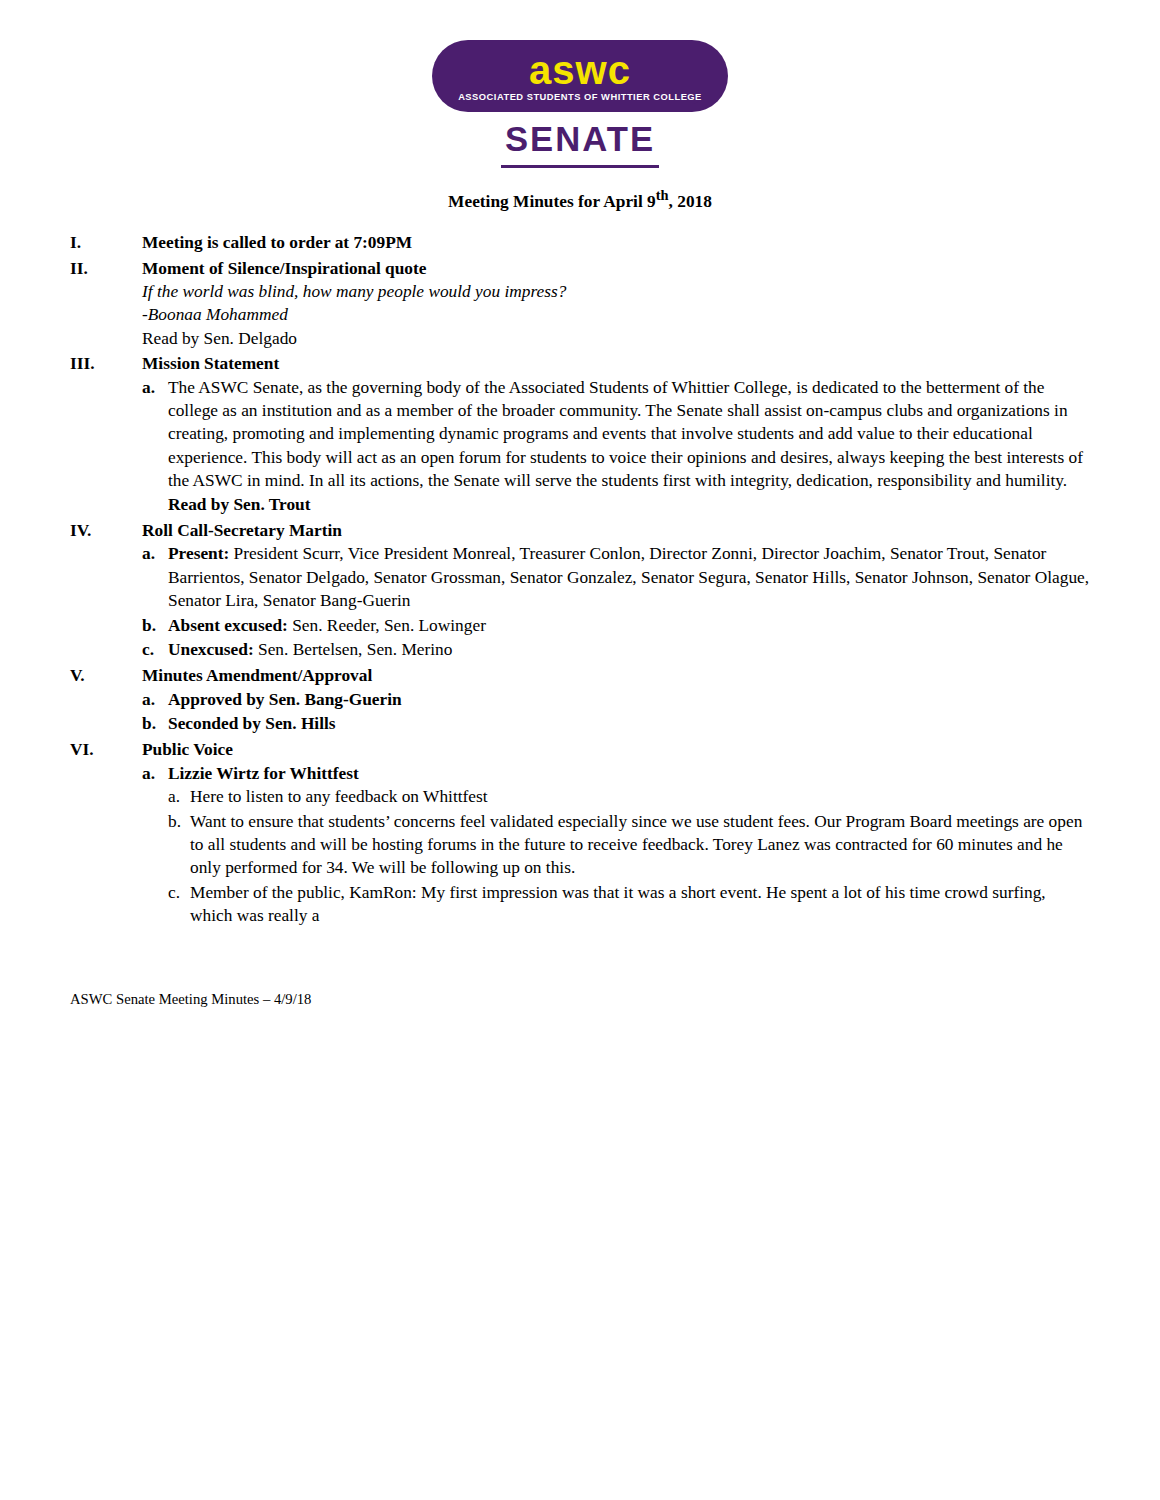aswcASSOCIATED STUDENTS OF WHITTIER COLLEGE
SENATE
Meeting Minutes for April 9th, 2018
I. Meeting is called to order at 7:09PM
II. Moment of Silence/Inspirational quote
If the world was blind, how many people would you impress?
-Boonaa Mohammed
Read by Sen. Delgado
III. Mission Statement
a. The ASWC Senate, as the governing body of the Associated Students of Whittier College, is dedicated to the betterment of the college as an institution and as a member of the broader community. The Senate shall assist on-campus clubs and organizations in creating, promoting and implementing dynamic programs and events that involve students and add value to their educational experience. This body will act as an open forum for students to voice their opinions and desires, always keeping the best interests of the ASWC in mind. In all its actions, the Senate will serve the students first with integrity, dedication, responsibility and humility.
Read by Sen. Trout
IV. Roll Call-Secretary Martin
a. Present: President Scurr, Vice President Monreal, Treasurer Conlon, Director Zonni, Director Joachim, Senator Trout, Senator Barrientos, Senator Delgado, Senator Grossman, Senator Gonzalez, Senator Segura, Senator Hills, Senator Johnson, Senator Olague, Senator Lira, Senator Bang-Guerin
b. Absent excused: Sen. Reeder, Sen. Lowinger
c. Unexcused: Sen. Bertelsen, Sen. Merino
V. Minutes Amendment/Approval
a. Approved by Sen. Bang-Guerin
b. Seconded by Sen. Hills
VI. Public Voice
a. Lizzie Wirtz for Whittfest
a. Here to listen to any feedback on Whittfest
b. Want to ensure that students’ concerns feel validated especially since we use student fees. Our Program Board meetings are open to all students and will be hosting forums in the future to receive feedback. Torey Lanez was contracted for 60 minutes and he only performed for 34. We will be following up on this.
c. Member of the public, KamRon: My first impression was that it was a short event. He spent a lot of his time crowd surfing, which was really a
ASWC Senate Meeting Minutes – 4/9/18